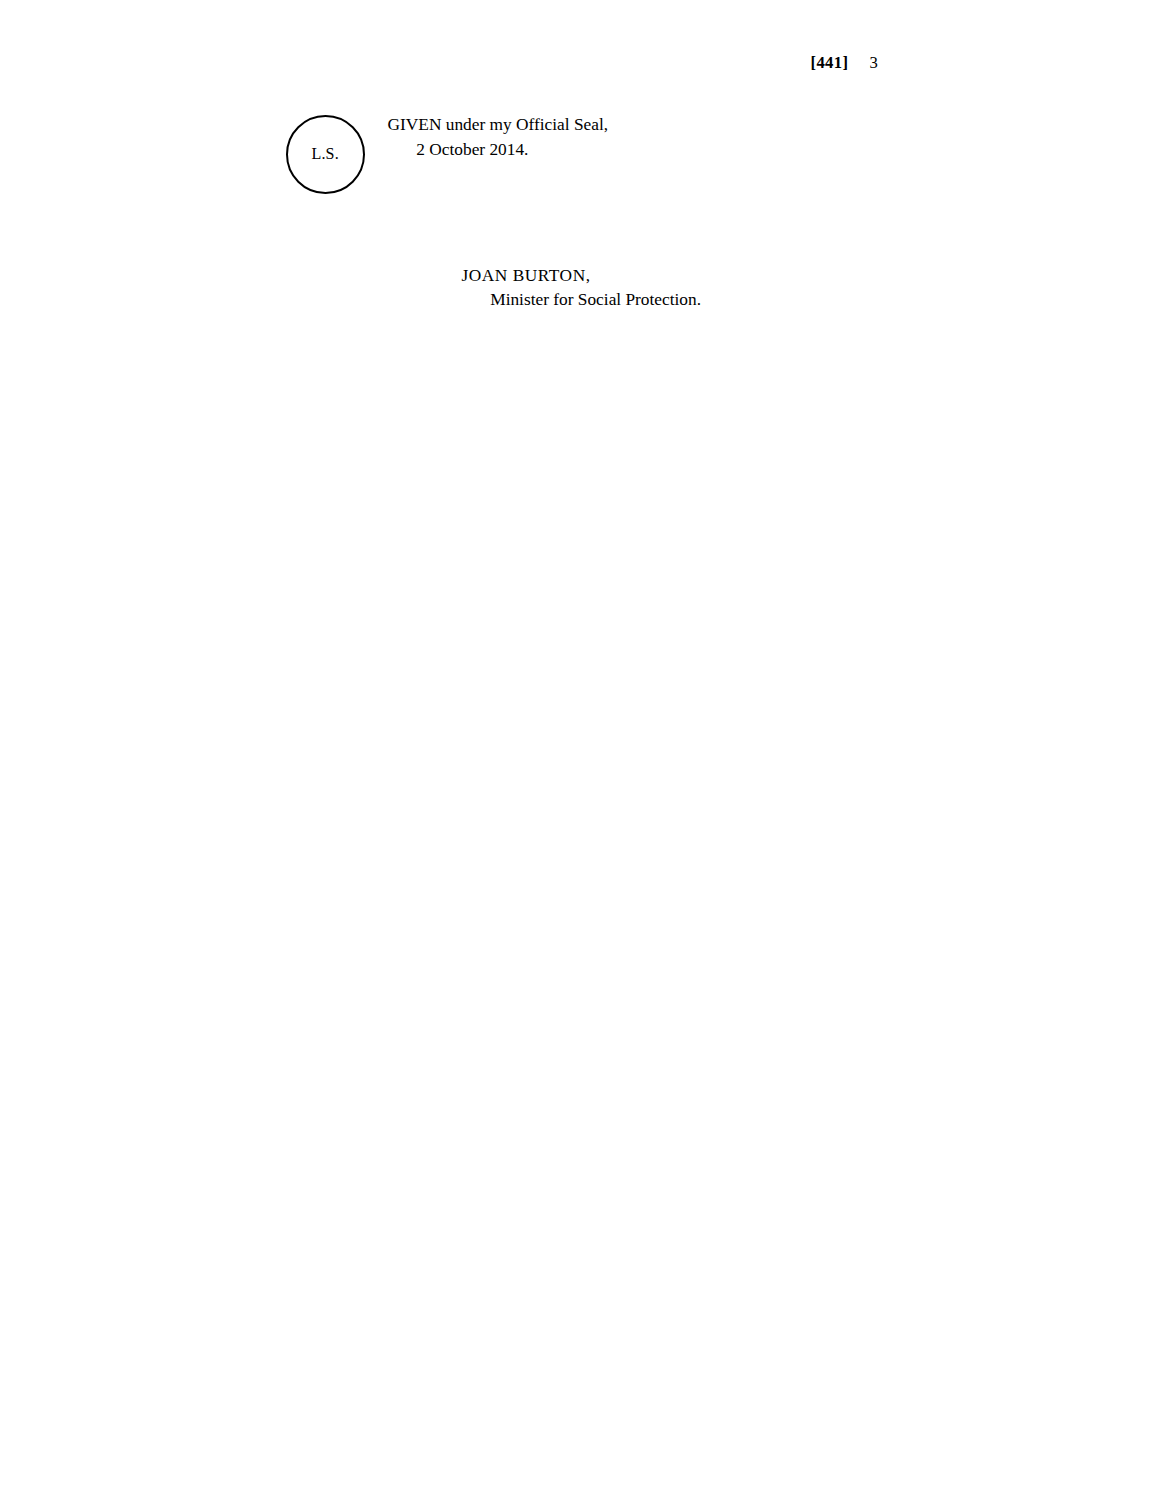[441] 3
L.S.
GIVEN under my Official Seal, 2 October 2014.
JOAN BURTON, Minister for Social Protection.